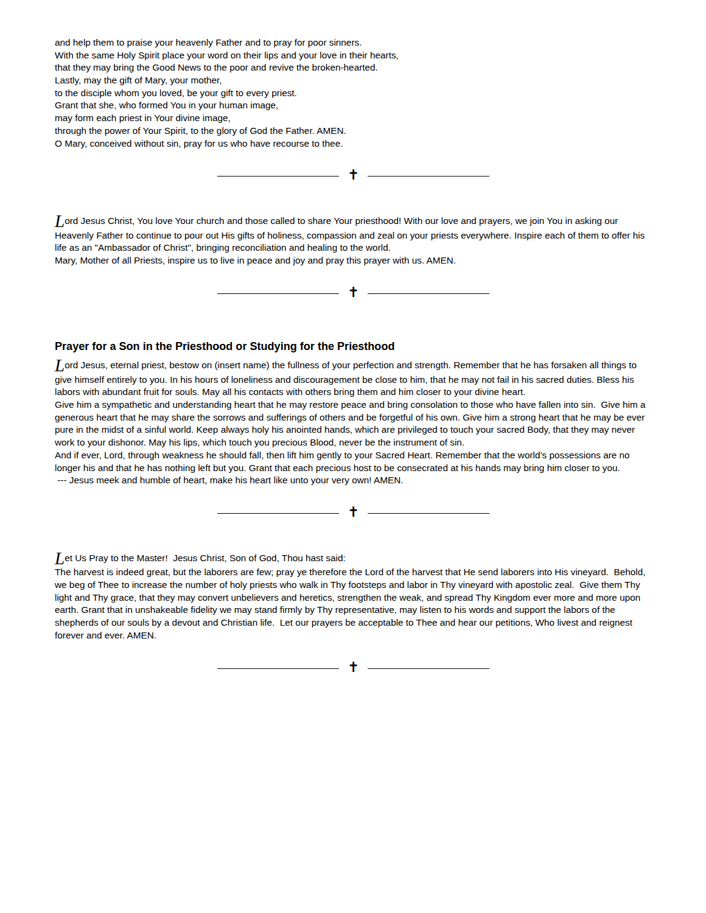and help them to praise your heavenly Father and to pray for poor sinners.
With the same Holy Spirit place your word on their lips and your love in their hearts,
that they may bring the Good News to the poor and revive the broken-hearted.
Lastly, may the gift of Mary, your mother,
to the disciple whom you loved, be your gift to every priest.
Grant that she, who formed You in your human image,
may form each priest in Your divine image,
through the power of Your Spirit, to the glory of God the Father. AMEN.
O Mary, conceived without sin, pray for us who have recourse to thee.
✝
Lord Jesus Christ, You love Your church and those called to share Your priesthood! With our love and prayers, we join You in asking our Heavenly Father to continue to pour out His gifts of holiness, compassion and zeal on your priests everywhere. Inspire each of them to offer his life as an "Ambassador of Christ", bringing reconciliation and healing to the world.
Mary, Mother of all Priests, inspire us to live in peace and joy and pray this prayer with us. AMEN.
✝
Prayer for a Son in the Priesthood or Studying for the Priesthood
Lord Jesus, eternal priest, bestow on (insert name) the fullness of your perfection and strength. Remember that he has forsaken all things to give himself entirely to you. In his hours of loneliness and discouragement be close to him, that he may not fail in his sacred duties. Bless his labors with abundant fruit for souls. May all his contacts with others bring them and him closer to your divine heart.
Give him a sympathetic and understanding heart that he may restore peace and bring consolation to those who have fallen into sin. Give him a generous heart that he may share the sorrows and sufferings of others and be forgetful of his own. Give him a strong heart that he may be ever pure in the midst of a sinful world. Keep always holy his anointed hands, which are privileged to touch your sacred Body, that they may never work to your dishonor. May his lips, which touch you precious Blood, never be the instrument of sin.
And if ever, Lord, through weakness he should fall, then lift him gently to your Sacred Heart. Remember that the world’s possessions are no longer his and that he has nothing left but you. Grant that each precious host to be consecrated at his hands may bring him closer to you.
--- Jesus meek and humble of heart, make his heart like unto your very own! AMEN.
✝
Let Us Pray to the Master! Jesus Christ, Son of God, Thou hast said:
The harvest is indeed great, but the laborers are few; pray ye therefore the Lord of the harvest that He send laborers into His vineyard. Behold, we beg of Thee to increase the number of holy priests who walk in Thy footsteps and labor in Thy vineyard with apostolic zeal. Give them Thy light and Thy grace, that they may convert unbelievers and heretics, strengthen the weak, and spread Thy Kingdom ever more and more upon earth. Grant that in unshakeable fidelity we may stand firmly by Thy representative, may listen to his words and support the labors of the shepherds of our souls by a devout and Christian life. Let our prayers be acceptable to Thee and hear our petitions, Who livest and reignest forever and ever. AMEN.
✝